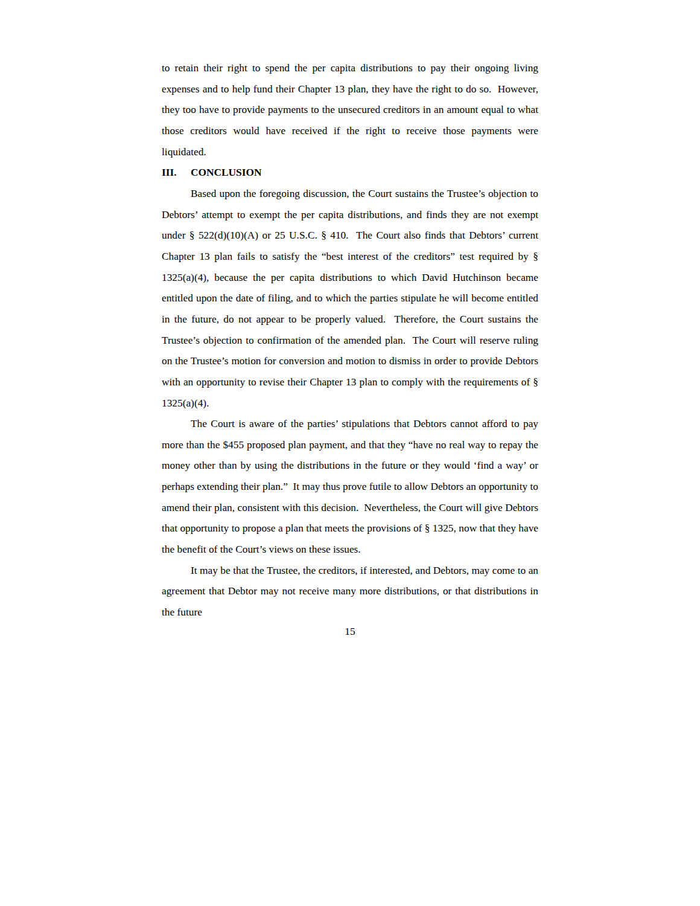to retain their right to spend the per capita distributions to pay their ongoing living expenses and to help fund their Chapter 13 plan, they have the right to do so. However, they too have to provide payments to the unsecured creditors in an amount equal to what those creditors would have received if the right to receive those payments were liquidated.
III. CONCLUSION
Based upon the foregoing discussion, the Court sustains the Trustee’s objection to Debtors’ attempt to exempt the per capita distributions, and finds they are not exempt under § 522(d)(10)(A) or 25 U.S.C. § 410. The Court also finds that Debtors’ current Chapter 13 plan fails to satisfy the “best interest of the creditors” test required by § 1325(a)(4), because the per capita distributions to which David Hutchinson became entitled upon the date of filing, and to which the parties stipulate he will become entitled in the future, do not appear to be properly valued. Therefore, the Court sustains the Trustee’s objection to confirmation of the amended plan. The Court will reserve ruling on the Trustee’s motion for conversion and motion to dismiss in order to provide Debtors with an opportunity to revise their Chapter 13 plan to comply with the requirements of § 1325(a)(4).
The Court is aware of the parties’ stipulations that Debtors cannot afford to pay more than the $455 proposed plan payment, and that they “have no real way to repay the money other than by using the distributions in the future or they would ‘find a way’ or perhaps extending their plan.” It may thus prove futile to allow Debtors an opportunity to amend their plan, consistent with this decision. Nevertheless, the Court will give Debtors that opportunity to propose a plan that meets the provisions of § 1325, now that they have the benefit of the Court’s views on these issues.
It may be that the Trustee, the creditors, if interested, and Debtors, may come to an agreement that Debtor may not receive many more distributions, or that distributions in the future
15